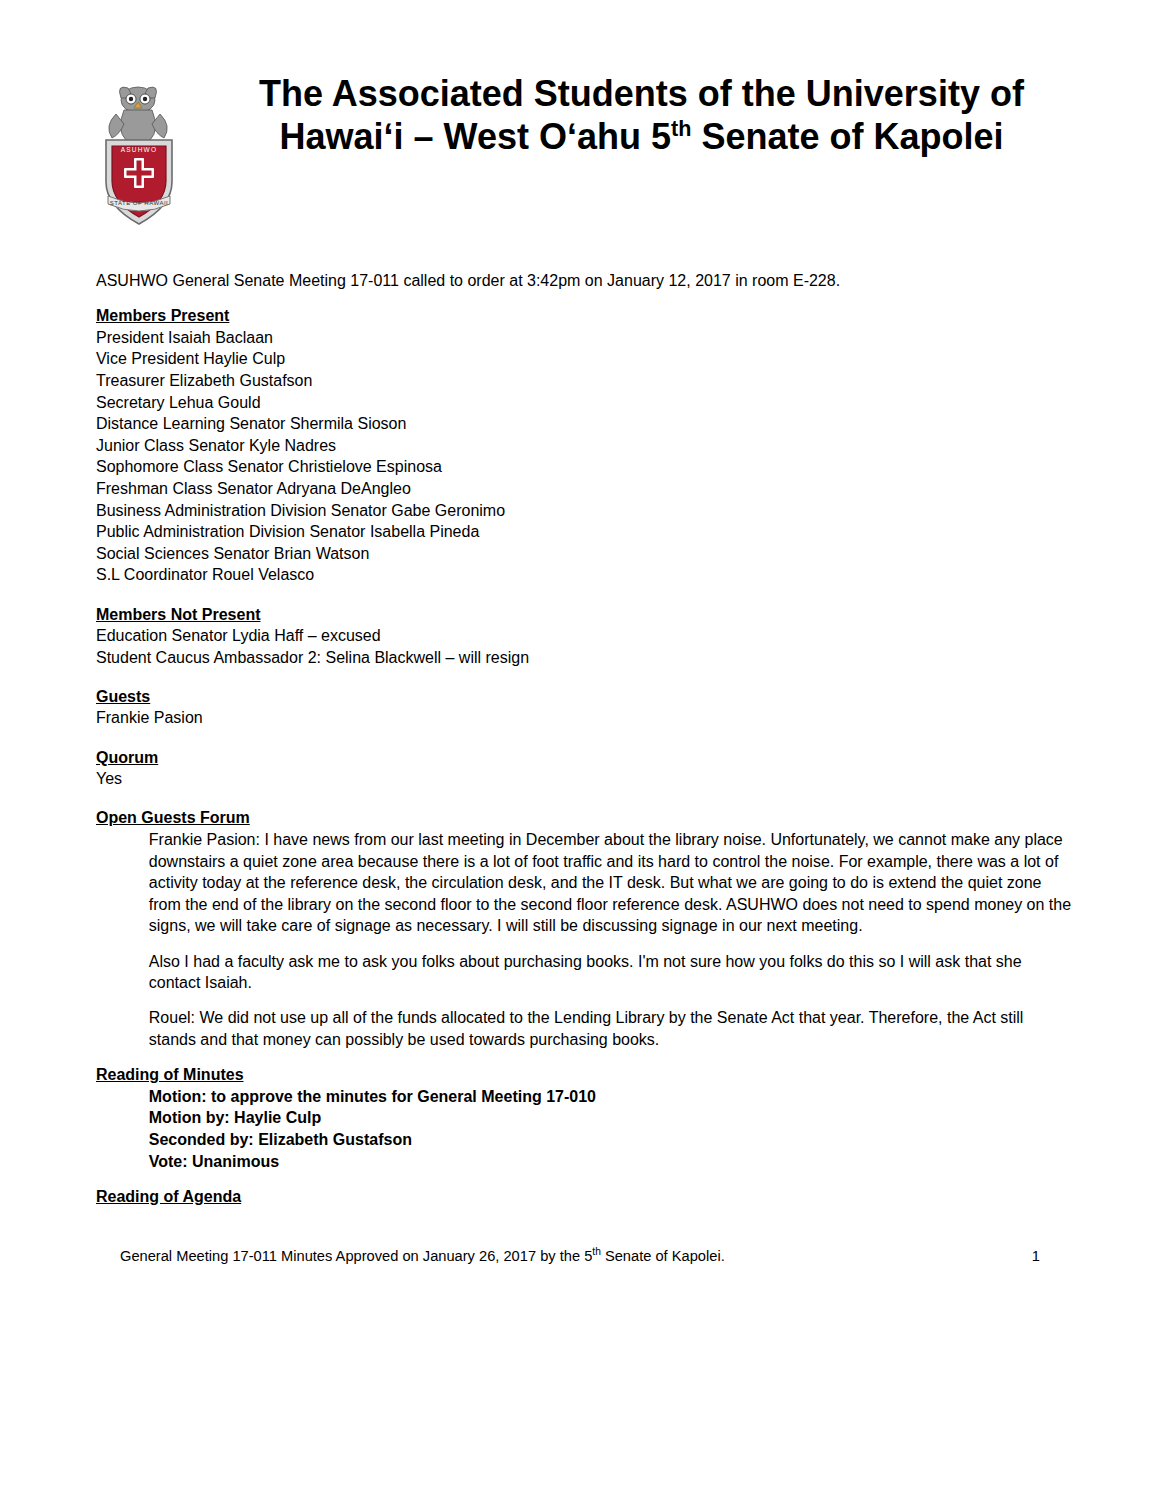STATE OF HAWAII ASUHWO
The Associated Students of the University of Hawaiʻi – West Oʻahu 5th Senate of Kapolei
ASUHWO General Senate Meeting 17-011 called to order at 3:42pm on January 12, 2017 in room E-228.
Members Present
President Isaiah Baclaan
Vice President Haylie Culp
Treasurer Elizabeth Gustafson
Secretary Lehua Gould
Distance Learning Senator Shermila Sioson
Junior Class Senator Kyle Nadres
Sophomore Class Senator Christielove Espinosa
Freshman Class Senator Adryana DeAngleo
Business Administration Division Senator Gabe Geronimo
Public Administration Division Senator Isabella Pineda
Social Sciences Senator Brian Watson
S.L Coordinator Rouel Velasco
Members Not Present
Education Senator Lydia Haff – excused
Student Caucus Ambassador 2: Selina Blackwell – will resign
Guests
Frankie Pasion
Quorum
Yes
Open Guests Forum
Frankie Pasion: I have news from our last meeting in December about the library noise. Unfortunately, we cannot make any place downstairs a quiet zone area because there is a lot of foot traffic and its hard to control the noise. For example, there was a lot of activity today at the reference desk, the circulation desk, and the IT desk. But what we are going to do is extend the quiet zone from the end of the library on the second floor to the second floor reference desk. ASUHWO does not need to spend money on the signs, we will take care of signage as necessary. I will still be discussing signage in our next meeting.
Also I had a faculty ask me to ask you folks about purchasing books. I'm not sure how you folks do this so I will ask that she contact Isaiah.
Rouel: We did not use up all of the funds allocated to the Lending Library by the Senate Act that year. Therefore, the Act still stands and that money can possibly be used towards purchasing books.
Reading of Minutes
Motion: to approve the minutes for General Meeting 17-010
Motion by: Haylie Culp
Seconded by: Elizabeth Gustafson
Vote: Unanimous
Reading of Agenda
General Meeting 17-011 Minutes Approved on January 26, 2017 by the 5th Senate of Kapolei. 1